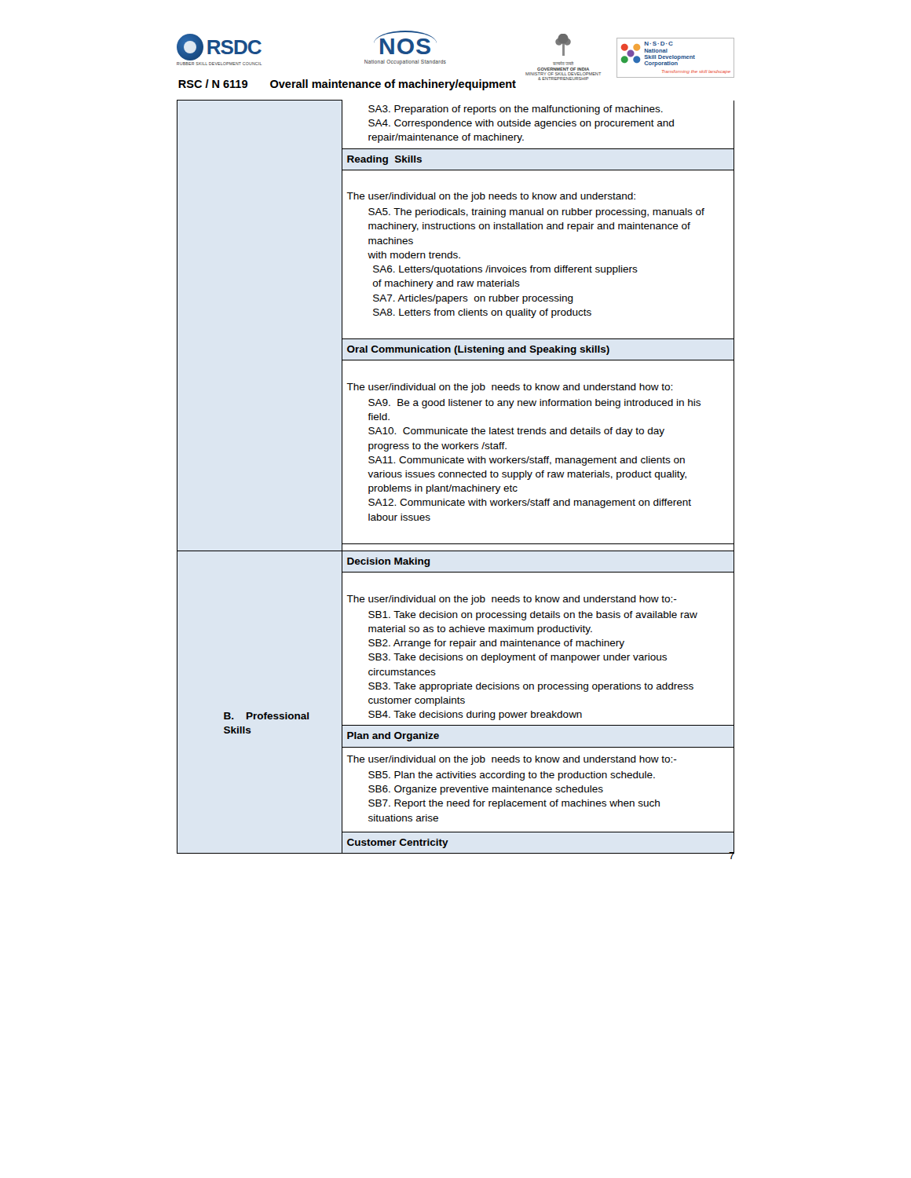RSDC
RUBBER SKILL DEVELOPMENT COUNCIL
NOS
National Occupational Standards
सत्यमेव जयते
GOVERNMENT OF INDIA
MINISTRY OF SKILL DEVELOPMENT
& ENTREPRENEURSHIP
N·S·D·C
National
Skill Development
Corporation
Transforming the skill landscape
RSC / N 6119
Overall maintenance of machinery/equipment
| | SA3. Preparation of reports on the malfunctioning of machines. SA4. Correspondence with outside agencies on procurement and repair/maintenance of machinery. |
| Reading Skills |
| The user/individual on the job needs to know and understand: SA5. The periodicals, training manual on rubber processing, manuals of machinery, instructions on installation and repair and maintenance of machines with modern trends. SA6. Letters/quotations /invoices from different suppliers of machinery and raw materials SA7. Articles/papers on rubber processing SA8. Letters from clients on quality of products |
| Oral Communication (Listening and Speaking skills) |
| The user/individual on the job needs to know and understand how to: SA9. Be a good listener to any new information being introduced in his field. SA10. Communicate the latest trends and details of day to day progress to the workers /staff. SA11. Communicate with workers/staff, management and clients on various issues connected to supply of raw materials, product quality, problems in plant/machinery etc SA12. Communicate with workers/staff and management on different labour issues |
| B. Professional Skills | Decision Making |
| The user/individual on the job needs to know and understand how to:- SB1. Take decision on processing details on the basis of available raw material so as to achieve maximum productivity. SB2. Arrange for repair and maintenance of machinery SB3. Take decisions on deployment of manpower under various circumstances SB3. Take appropriate decisions on processing operations to address customer complaints SB4. Take decisions during power breakdown |
| Plan and Organize |
| The user/individual on the job needs to know and understand how to:- SB5. Plan the activities according to the production schedule. SB6. Organize preventive maintenance schedules SB7. Report the need for replacement of machines when such situations arise |
| Customer Centricity |
7